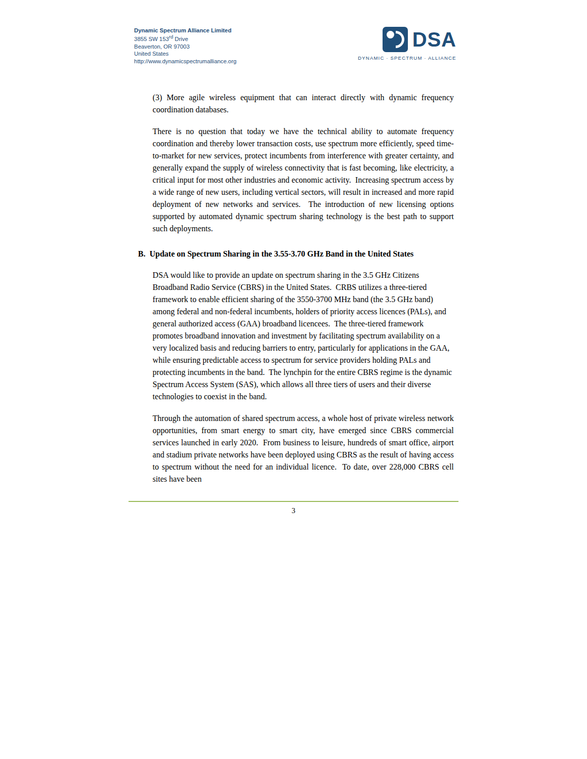Dynamic Spectrum Alliance Limited
3855 SW 153rd Drive
Beaverton, OR 97003
United States
http://www.dynamicspectrumalliance.org
DSA
DYNAMIC · SPECTRUM · ALLIANCE
(3) More agile wireless equipment that can interact directly with dynamic frequency coordination databases.
There is no question that today we have the technical ability to automate frequency coordination and thereby lower transaction costs, use spectrum more efficiently, speed time-to-market for new services, protect incumbents from interference with greater certainty, and generally expand the supply of wireless connectivity that is fast becoming, like electricity, a critical input for most other industries and economic activity. Increasing spectrum access by a wide range of new users, including vertical sectors, will result in increased and more rapid deployment of new networks and services. The introduction of new licensing options supported by automated dynamic spectrum sharing technology is the best path to support such deployments.
B. Update on Spectrum Sharing in the 3.55-3.70 GHz Band in the United States
DSA would like to provide an update on spectrum sharing in the 3.5 GHz Citizens Broadband Radio Service (CBRS) in the United States. CRBS utilizes a three-tiered framework to enable efficient sharing of the 3550-3700 MHz band (the 3.5 GHz band) among federal and non-federal incumbents, holders of priority access licences (PALs), and general authorized access (GAA) broadband licencees. The three-tiered framework promotes broadband innovation and investment by facilitating spectrum availability on a very localized basis and reducing barriers to entry, particularly for applications in the GAA, while ensuring predictable access to spectrum for service providers holding PALs and protecting incumbents in the band. The lynchpin for the entire CBRS regime is the dynamic Spectrum Access System (SAS), which allows all three tiers of users and their diverse technologies to coexist in the band.
Through the automation of shared spectrum access, a whole host of private wireless network opportunities, from smart energy to smart city, have emerged since CBRS commercial services launched in early 2020. From business to leisure, hundreds of smart office, airport and stadium private networks have been deployed using CBRS as the result of having access to spectrum without the need for an individual licence. To date, over 228,000 CBRS cell sites have been
3